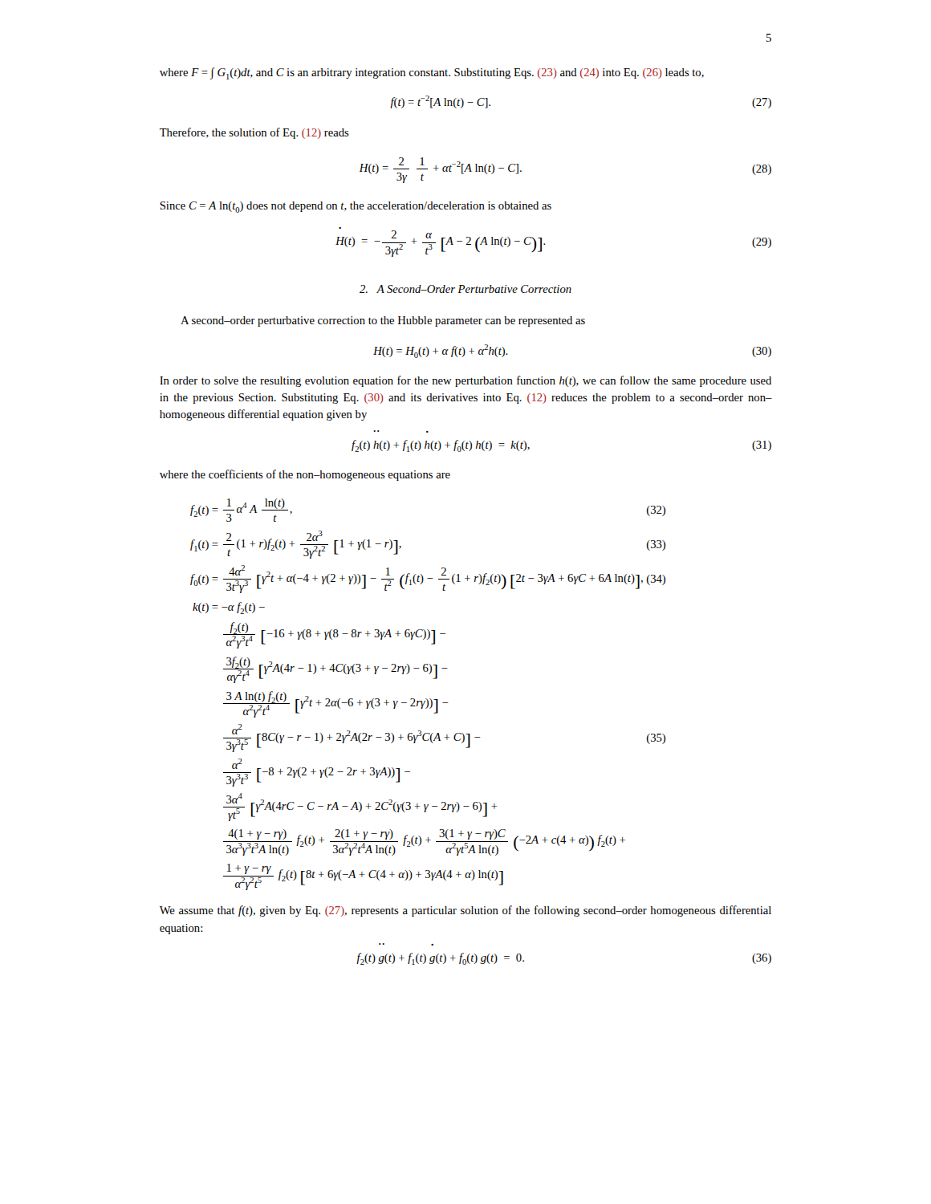5
where F = ∫ G1(t)dt, and C is an arbitrary integration constant. Substituting Eqs. (23) and (24) into Eq. (26) leads to,
f(t) = t−2[A ln(t) − C].
(27)
Therefore, the solution of Eq. (12) reads
H(t) = 23γ 1 t + αt−2[A ln(t) − C].
(28)
Since C = A ln(t0) does not depend on t, the acceleration/deceleration is obtained as
H(t) = −23γt2 + αt3 [A − 2 (A ln(t) − C)].
(29)
2. A Second–Order Perturbative Correction
A second–order perturbative correction to the Hubble parameter can be represented as
H(t) = H0(t) + α f(t) + α2h(t).
(30)
In order to solve the resulting evolution equation for the new perturbation function h(t), we can follow the same procedure used in the previous Section. Substituting Eq. (30) and its derivatives into Eq. (12) reduces the problem to a second–order non–homogeneous differential equation given by
f2(t) h(t) + f1(t) h(t) + f0(t) h(t) = k(t),
(31)
where the coefficients of the non–homogeneous equations are
| f 2 ( t ) | = | 1 3 α 4 A ln( t ) t , | (32) |
| f 1 ( t ) | = | 2 t (1 + r ) f 2 ( t ) + 2 α 3 3 γ 2 t 2 [ 1 + γ (1 − r ) ] , | (33) |
| f 0 ( t ) | = | 4 α 2 3 t 3 γ 3 [ γ 2 t + α (−4 + γ (2 + γ )) ] − 1 t 2 ( f 1 ( t ) − 2 t (1 + r ) f 2 ( t ) ) [ 2 t − 3 γA + 6 γC + 6 A ln( t ) ] , | (34) |
| k ( t ) | = | − α f 2 ( t ) − | |
| | | f 2 ( t ) α 2 γ 3 t 4 [ −16 + γ (8 + γ (8 − 8 r + 3 γA + 6 γC )) ] − | |
| | | 3 f 2 ( t ) α γ 2 t 4 [ γ 2 A (4 r − 1) + 4 C ( γ (3 + γ − 2 rγ ) − 6) ] − | |
| | | 3 A ln( t ) f 2 ( t ) α 2 γ 2 t 4 [ γ 2 t + 2 α (−6 + γ (3 + γ − 2 rγ )) ] − | |
| | | α 2 3 γ 3 t 5 [ 8 C ( γ − r − 1) + 2 γ 2 A (2 r − 3) + 6 γ 3 C ( A + C ) ] − | (35) |
| | | α 2 3 γ 3 t 3 [ −8 + 2 γ (2 + γ (2 − 2 r + 3 γA )) ] − | |
| | | 3 α 4 γt 5 [ γ 2 A (4 rC − C − rA − A ) + 2 C 2 ( γ (3 + γ − 2 rγ ) − 6) ] + | |
| | | 4(1 + γ − rγ ) 3 α 3 γ 3 t 3 A ln( t ) f 2 ( t ) + 2(1 + γ − rγ ) 3 α 2 γ 2 t 4 A ln( t ) f 2 ( t ) + 3(1 + γ − rγ ) C α 2 γt 5 A ln( t ) ( −2 A + c (4 + α ) ) f 2 ( t ) + | |
| | | 1 + γ − rγ α 2 γ 2 t 5 f 2 ( t ) [ 8 t + 6 γ (− A + C (4 + α )) + 3 γA (4 + α ) ln( t ) ] | |
We assume that f(t), given by Eq. (27), represents a particular solution of the following second–order homogeneous differential equation:
f2(t) g(t) + f1(t) g(t) + f0(t) g(t) = 0.
(36)